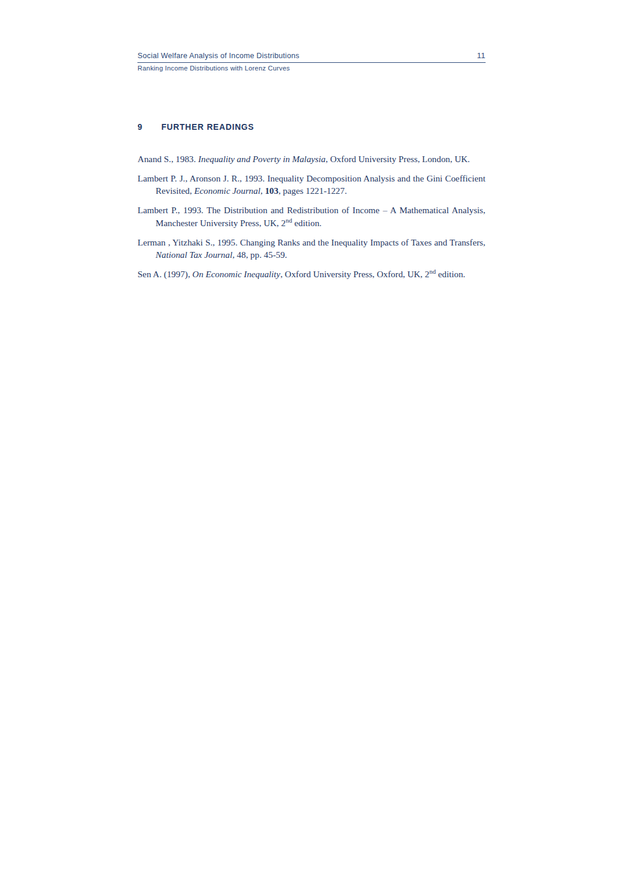Social Welfare Analysis of Income Distributions 11
Ranking Income Distributions with Lorenz Curves
9 FURTHER READINGS
Anand S., 1983. Inequality and Poverty in Malaysia, Oxford University Press, London, UK.
Lambert P. J., Aronson J. R., 1993. Inequality Decomposition Analysis and the Gini Coefficient Revisited, Economic Journal, 103, pages 1221-1227.
Lambert P., 1993. The Distribution and Redistribution of Income – A Mathematical Analysis, Manchester University Press, UK, 2nd edition.
Lerman , Yitzhaki S., 1995. Changing Ranks and the Inequality Impacts of Taxes and Transfers, National Tax Journal, 48, pp. 45-59.
Sen A. (1997), On Economic Inequality, Oxford University Press, Oxford, UK, 2nd edition.